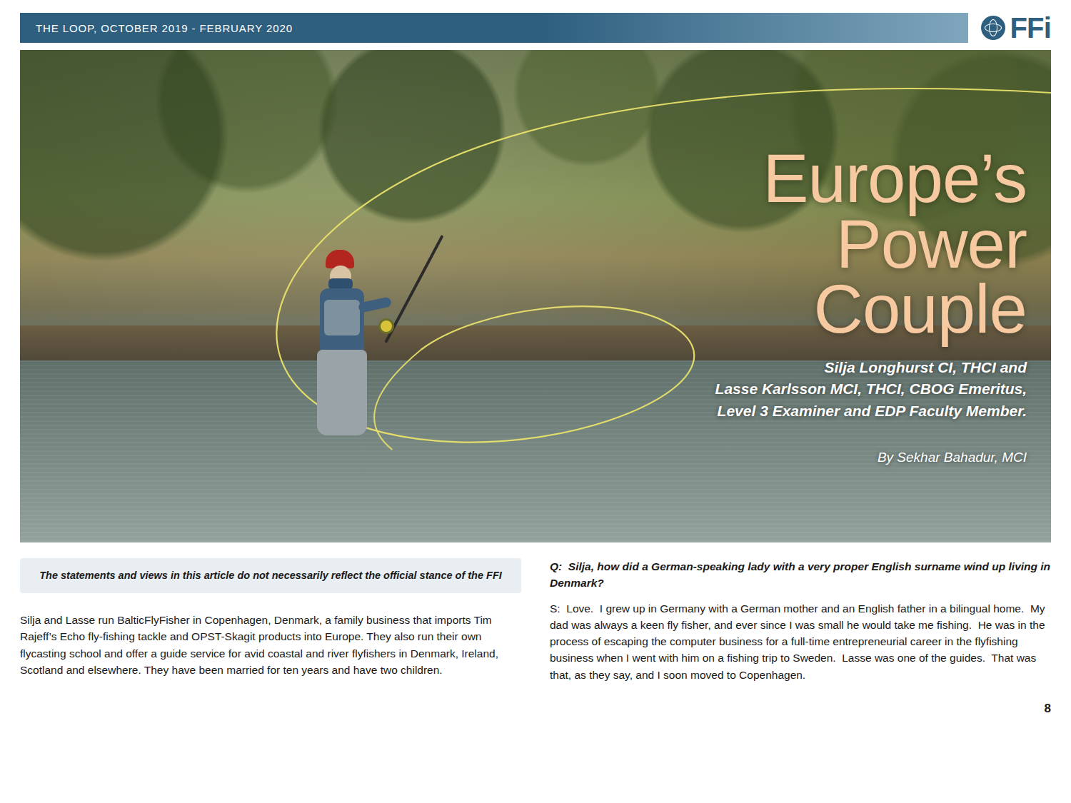THE LOOP, OCTOBER 2019 - FEBRUARY 2020
FFi
Europe’s
Power
Couple
Silja Longhurst CI, THCI and
Lasse Karlsson MCI, THCI, CBOG Emeritus,
Level 3 Examiner and EDP Faculty Member.
By Sekhar Bahadur, MCI
The statements and views in this article do not necessarily reflect the official stance of the FFI
Silja and Lasse run BalticFlyFisher in Copenhagen, Denmark, a family business that imports Tim Rajeff’s Echo fly-fishing tackle and OPST-Skagit products into Europe. They also run their own flycasting school and offer a guide service for avid coastal and river flyfishers in Denmark, Ireland, Scotland and elsewhere. They have been married for ten years and have two children.
Q: Silja, how did a German-speaking lady with a very proper English surname wind up living in Denmark?
S: Love. I grew up in Germany with a German mother and an English father in a bilingual home. My dad was always a keen fly fisher, and ever since I was small he would take me fishing. He was in the process of escaping the computer business for a full-time entrepreneurial career in the flyfishing business when I went with him on a fishing trip to Sweden. Lasse was one of the guides. That was that, as they say, and I soon moved to Copenhagen.
8